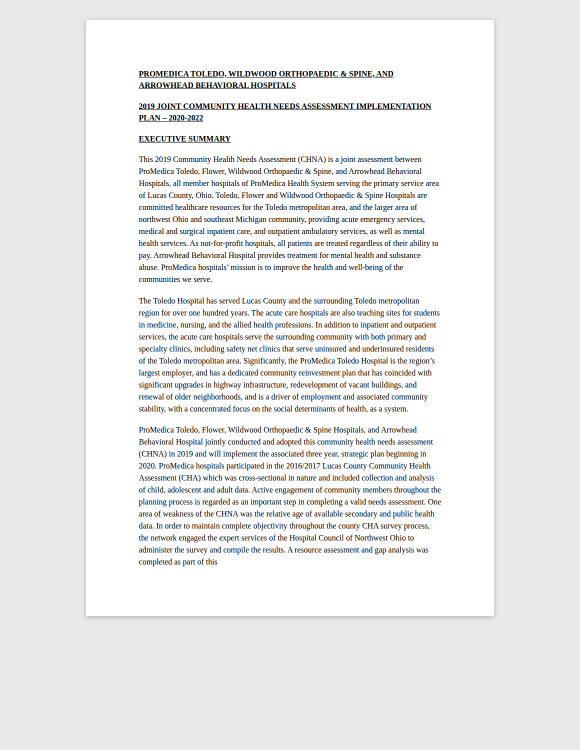PROMEDICA TOLEDO, WILDWOOD ORTHOPAEDIC & SPINE, AND ARROWHEAD BEHAVIORAL HOSPITALS
2019 JOINT COMMUNITY HEALTH NEEDS ASSESSMENT IMPLEMENTATION PLAN – 2020-2022
EXECUTIVE SUMMARY
This 2019 Community Health Needs Assessment (CHNA) is a joint assessment between ProMedica Toledo, Flower, Wildwood Orthopaedic & Spine, and Arrowhead Behavioral Hospitals, all member hospitals of ProMedica Health System serving the primary service area of Lucas County, Ohio. Toledo, Flower and Wildwood Orthopaedic & Spine Hospitals are committed healthcare resources for the Toledo metropolitan area, and the larger area of northwest Ohio and southeast Michigan community, providing acute emergency services, medical and surgical inpatient care, and outpatient ambulatory services, as well as mental health services. As not-for-profit hospitals, all patients are treated regardless of their ability to pay. Arrowhead Behavioral Hospital provides treatment for mental health and substance abuse. ProMedica hospitals’ mission is to improve the health and well-being of the communities we serve.
The Toledo Hospital has served Lucas County and the surrounding Toledo metropolitan region for over one hundred years. The acute care hospitals are also teaching sites for students in medicine, nursing, and the allied health professions. In addition to inpatient and outpatient services, the acute care hospitals serve the surrounding community with both primary and specialty clinics, including safety net clinics that serve uninsured and underinsured residents of the Toledo metropolitan area. Significantly, the ProMedica Toledo Hospital is the region’s largest employer, and has a dedicated community reinvestment plan that has coincided with significant upgrades in highway infrastructure, redevelopment of vacant buildings, and renewal of older neighborhoods, and is a driver of employment and associated community stability, with a concentrated focus on the social determinants of health, as a system.
ProMedica Toledo, Flower, Wildwood Orthopaedic & Spine Hospitals, and Arrowhead Behavioral Hospital jointly conducted and adopted this community health needs assessment (CHNA) in 2019 and will implement the associated three year, strategic plan beginning in 2020. ProMedica hospitals participated in the 2016/2017 Lucas County Community Health Assessment (CHA) which was cross-sectional in nature and included collection and analysis of child, adolescent and adult data. Active engagement of community members throughout the planning process is regarded as an important step in completing a valid needs assessment. One area of weakness of the CHNA was the relative age of available secondary and public health data. In order to maintain complete objectivity throughout the county CHA survey process, the network engaged the expert services of the Hospital Council of Northwest Ohio to administer the survey and compile the results. A resource assessment and gap analysis was completed as part of this